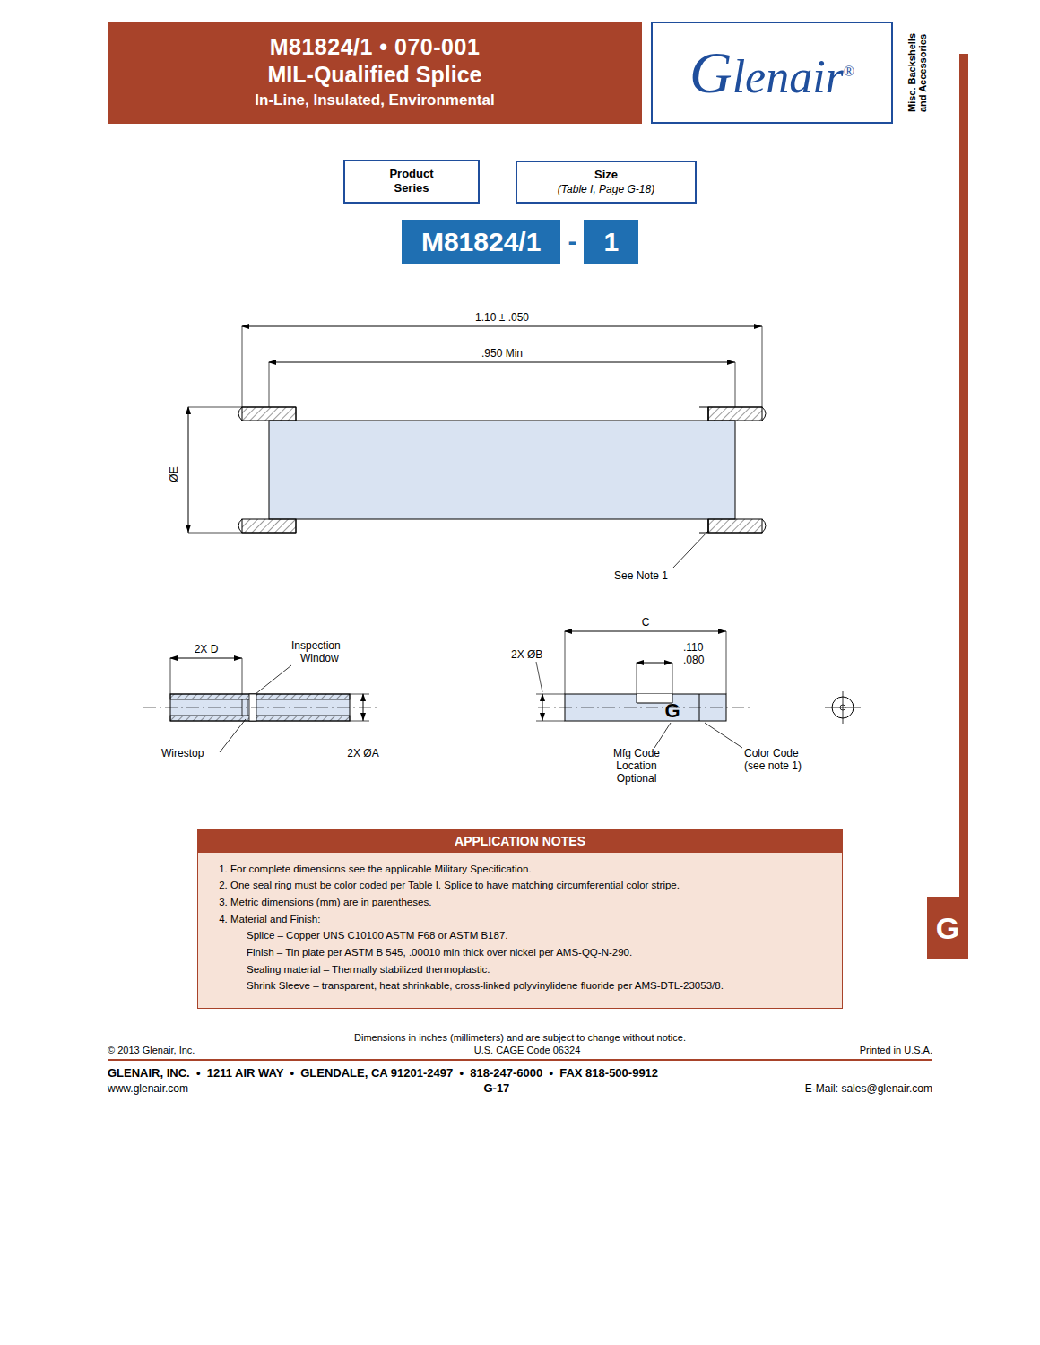M81824/1 • 070-001
MIL-Qualified Splice
In-Line, Insulated, Environmental
Glenair®
Misc. Backshells
and Accessories
Product
Series
Size
(Table I, Page G-18)
M81824/1
-
1
1.10 ± .050 .950 Min ØE See Note 1 2X D Inspection Window Wirestop 2X ØA C .110 .080 2X ØB G Mfg Code Location Optional Color Code (see note 1)
APPLICATION NOTES
For complete dimensions see the applicable Military Specification.
One seal ring must be color coded per Table I. Splice to have matching circumferential color stripe.
Metric dimensions (mm) are in parentheses.
Material and Finish:
Splice – Copper UNS C10100 ASTM F68 or ASTM B187.
Finish – Tin plate per ASTM B 545, .00010 min thick over nickel per AMS-QQ-N-290.
Sealing material – Thermally stabilized thermoplastic.
Shrink Sleeve – transparent, heat shrinkable, cross-linked polyvinylidene fluoride per AMS-DTL-23053/8.
Dimensions in inches (millimeters) and are subject to change without notice.
© 2013 Glenair, Inc.
U.S. CAGE Code 06324
Printed in U.S.A.
GLENAIR, INC. • 1211 AIR WAY • GLENDALE, CA 91201-2497 • 818-247-6000 • FAX 818-500-9912
www.glenair.com
G-17
E-Mail: sales@glenair.com
G